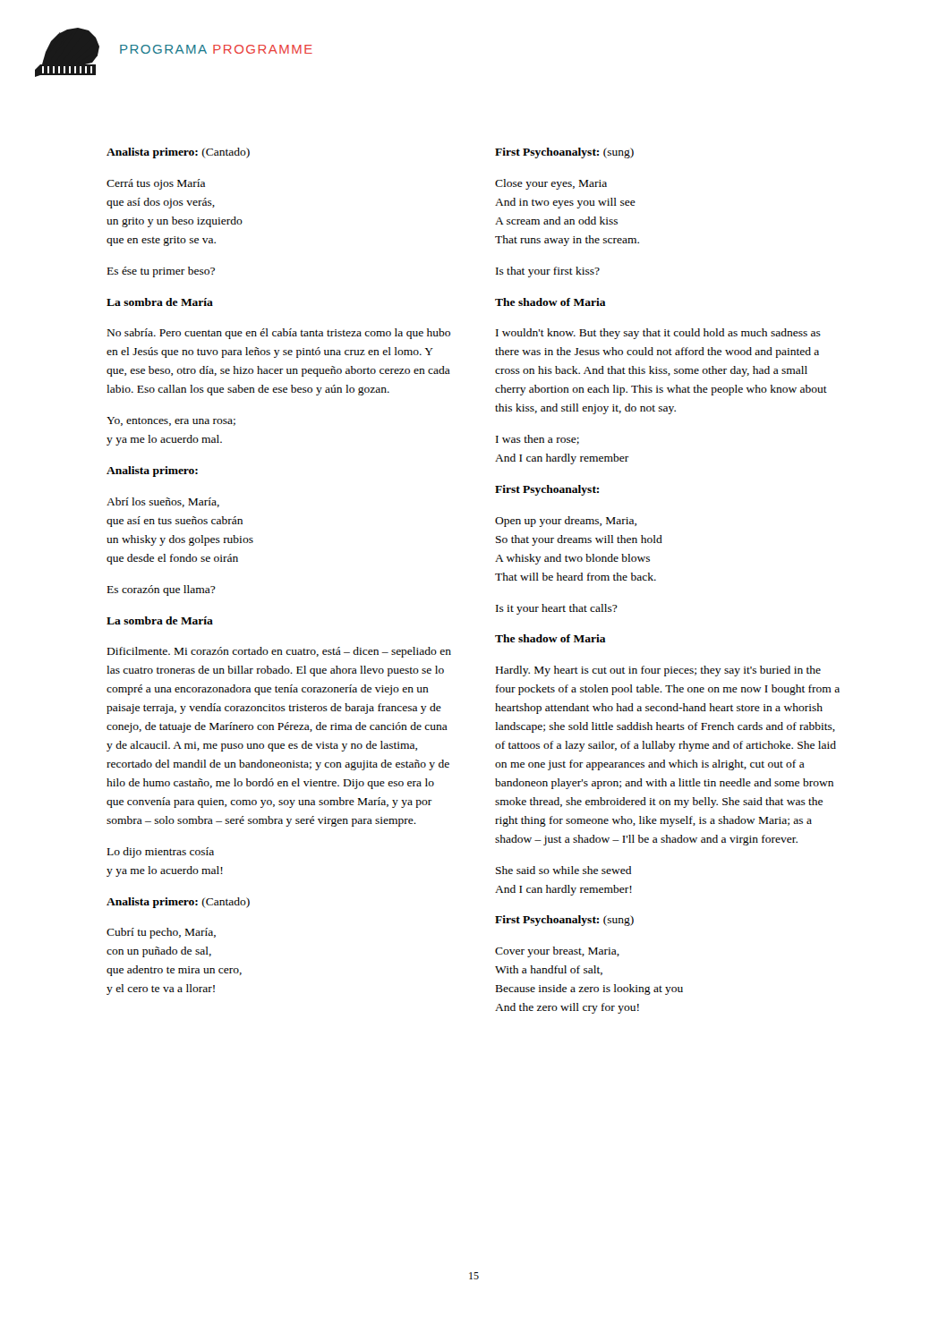PROGRAMA PROGRAMME
Analista primero: (Cantado)
Cerrá tus ojos María
que así dos ojos verás,
un grito y un beso izquierdo
que en este grito se va.
Es ése tu primer beso?
La sombra de María
No sabría. Pero cuentan que en él cabía tanta tristeza como la que hubo en el Jesús que no tuvo para leños y se pintó una cruz en el lomo. Y que, ese beso, otro día, se hizo hacer un pequeño aborto cerezo en cada labio. Eso callan los que saben de ese beso y aún lo gozan.
Yo, entonces, era una rosa;
y ya me lo acuerdo mal.
Analista primero:
Abrí los sueños, María,
que así en tus sueños cabrán
un whisky y dos golpes rubios
que desde el fondo se oirán
Es corazón que llama?
La sombra de María
Dificilmente. Mi corazón cortado en cuatro, está – dicen – sepeliado en las cuatro troneras de un billar robado. El que ahora llevo puesto se lo compré a una encorazonadora que tenía corazonería de viejo en un paisaje terraja, y vendía corazoncitos tristeros de baraja francesa y de conejo, de tatuaje de Marínero con Péreza, de rima de canción de cuna y de alcaucil. A mi, me puso uno que es de vista y no de lastima, recortado del mandil de un bandoneonista; y con agujita de estaño y de hilo de humo castaño, me lo bordó en el vientre. Dijo que eso era lo que convenía para quien, como yo, soy una sombre María, y ya por sombra – solo sombra – seré sombra y seré virgen para siempre.
Lo dijo mientras cosía
y ya me lo acuerdo mal!
Analista primero: (Cantado)
Cubrí tu pecho, María,
con un puñado de sal,
que adentro te mira un cero,
y el cero te va a llorar!
First Psychoanalyst: (sung)
Close your eyes, Maria
And in two eyes you will see
A scream and an odd kiss
That runs away in the scream.
Is that your first kiss?
The shadow of Maria
I wouldn't know. But they say that it could hold as much sadness as there was in the Jesus who could not afford the wood and painted a cross on his back. And that this kiss, some other day, had a small cherry abortion on each lip. This is what the people who know about this kiss, and still enjoy it, do not say.
I was then a rose;
And I can hardly remember
First Psychoanalyst:
Open up your dreams, Maria,
So that your dreams will then hold
A whisky and two blonde blows
That will be heard from the back.
Is it your heart that calls?
The shadow of Maria
Hardly. My heart is cut out in four pieces; they say it's buried in the four pockets of a stolen pool table. The one on me now I bought from a heartshop attendant who had a second-hand heart store in a whorish landscape; she sold little saddish hearts of French cards and of rabbits, of tattoos of a lazy sailor, of a lullaby rhyme and of artichoke. She laid on me one just for appearances and which is alright, cut out of a bandoneon player's apron; and with a little tin needle and some brown smoke thread, she embroidered it on my belly. She said that was the right thing for someone who, like myself, is a shadow Maria; as a shadow – just a shadow – I'll be a shadow and a virgin forever.
She said so while she sewed
And I can hardly remember!
First Psychoanalyst: (sung)
Cover your breast, Maria,
With a handful of salt,
Because inside a zero is looking at you
And the zero will cry for you!
15